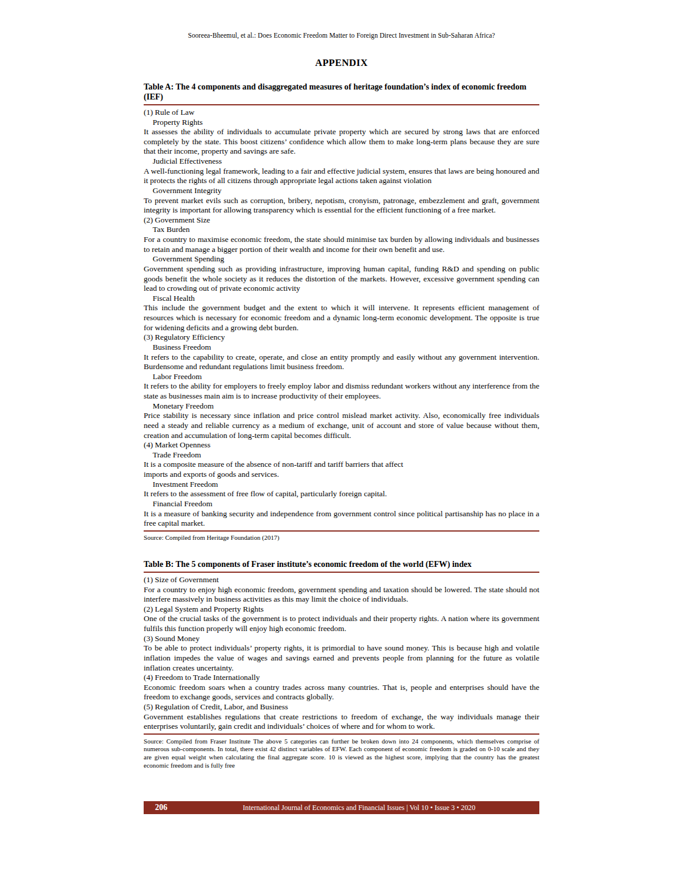Sooreea-Bheemul, et al.: Does Economic Freedom Matter to Foreign Direct Investment in Sub-Saharan Africa?
APPENDIX
Table A: The 4 components and disaggregated measures of heritage foundation’s index of economic freedom (IEF)
(1) Rule of Law
Property Rights
It assesses the ability of individuals to accumulate private property which are secured by strong laws that are enforced completely by the state. This boost citizens’ confidence which allow them to make long-term plans because they are sure that their income, property and savings are safe.
Judicial Effectiveness
A well-functioning legal framework, leading to a fair and effective judicial system, ensures that laws are being honoured and it protects the rights of all citizens through appropriate legal actions taken against violation
Government Integrity
To prevent market evils such as corruption, bribery, nepotism, cronyism, patronage, embezzlement and graft, government integrity is important for allowing transparency which is essential for the efficient functioning of a free market.
(2) Government Size
Tax Burden
For a country to maximise economic freedom, the state should minimise tax burden by allowing individuals and businesses to retain and manage a bigger portion of their wealth and income for their own benefit and use.
Government Spending
Government spending such as providing infrastructure, improving human capital, funding R&D and spending on public goods benefit the whole society as it reduces the distortion of the markets. However, excessive government spending can lead to crowding out of private economic activity
Fiscal Health
This include the government budget and the extent to which it will intervene. It represents efficient management of resources which is necessary for economic freedom and a dynamic long-term economic development. The opposite is true for widening deficits and a growing debt burden.
(3) Regulatory Efficiency
Business Freedom
It refers to the capability to create, operate, and close an entity promptly and easily without any government intervention. Burdensome and redundant regulations limit business freedom.
Labor Freedom
It refers to the ability for employers to freely employ labor and dismiss redundant workers without any interference from the state as businesses main aim is to increase productivity of their employees.
Monetary Freedom
Price stability is necessary since inflation and price control mislead market activity. Also, economically free individuals need a steady and reliable currency as a medium of exchange, unit of account and store of value because without them, creation and accumulation of long-term capital becomes difficult.
(4) Market Openness
Trade Freedom
It is a composite measure of the absence of non-tariff and tariff barriers that affect
imports and exports of goods and services.
Investment Freedom
It refers to the assessment of free flow of capital, particularly foreign capital.
Financial Freedom
It is a measure of banking security and independence from government control since political partisanship has no place in a free capital market.
Source: Compiled from Heritage Foundation (2017)
Table B: The 5 components of Fraser institute’s economic freedom of the world (EFW) index
(1) Size of Government
For a country to enjoy high economic freedom, government spending and taxation should be lowered. The state should not interfere massively in business activities as this may limit the choice of individuals.
(2) Legal System and Property Rights
One of the crucial tasks of the government is to protect individuals and their property rights. A nation where its government fulfils this function properly will enjoy high economic freedom.
(3) Sound Money
To be able to protect individuals’ property rights, it is primordial to have sound money. This is because high and volatile inflation impedes the value of wages and savings earned and prevents people from planning for the future as volatile inflation creates uncertainty.
(4) Freedom to Trade Internationally
Economic freedom soars when a country trades across many countries. That is, people and enterprises should have the freedom to exchange goods, services and contracts globally.
(5) Regulation of Credit, Labor, and Business
Government establishes regulations that create restrictions to freedom of exchange, the way individuals manage their enterprises voluntarily, gain credit and individuals’ choices of where and for whom to work.
Source: Compiled from Fraser Institute The above 5 categories can further be broken down into 24 components, which themselves comprise of numerous sub-components. In total, there exist 42 distinct variables of EFW. Each component of economic freedom is graded on 0-10 scale and they are given equal weight when calculating the final aggregate score. 10 is viewed as the highest score, implying that the country has the greatest economic freedom and is fully free
206
International Journal of Economics and Financial Issues | Vol 10 • Issue 3 • 2020